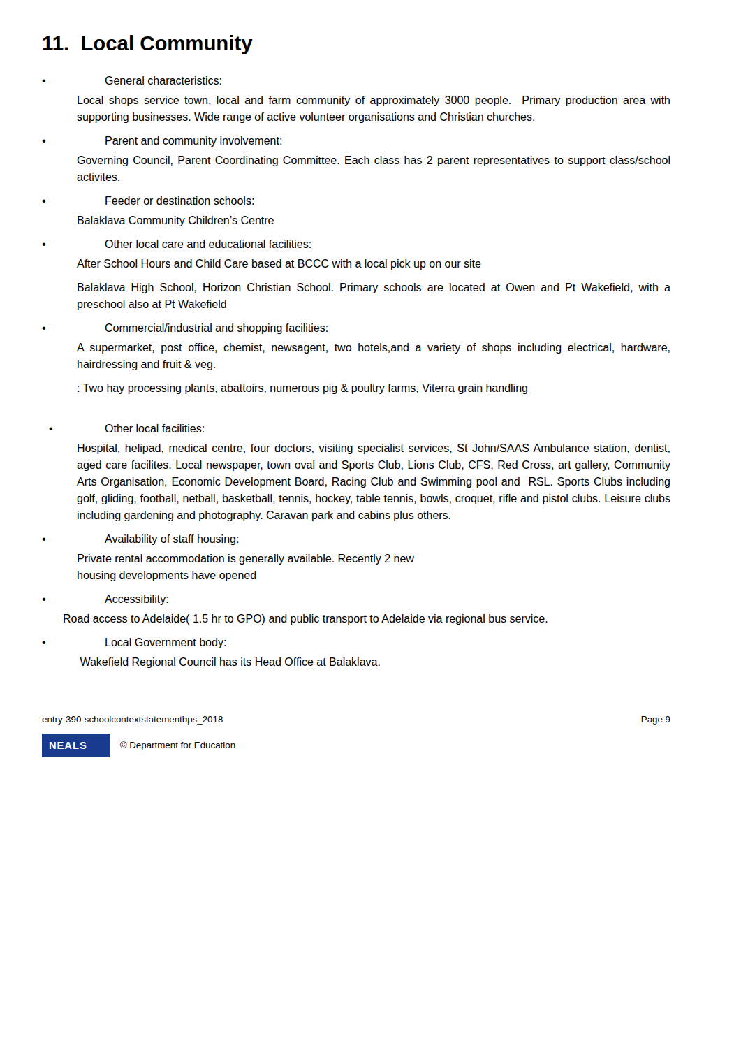11. Local Community
General characteristics:
Local shops service town, local and farm community of approximately 3000 people. Primary production area with supporting businesses. Wide range of active volunteer organisations and Christian churches.
Parent and community involvement:
Governing Council, Parent Coordinating Committee. Each class has 2 parent representatives to support class/school activites.
Feeder or destination schools:
Balaklava Community Children’s Centre
Other local care and educational facilities:
After School Hours and Child Care based at BCCC with a local pick up on our site
Balaklava High School, Horizon Christian School. Primary schools are located at Owen and Pt Wakefield, with a preschool also at Pt Wakefield
Commercial/industrial and shopping facilities:
A supermarket, post office, chemist, newsagent, two hotels,and a variety of shops including electrical, hardware, hairdressing and fruit & veg.
: Two hay processing plants, abattoirs, numerous pig & poultry farms, Viterra grain handling
Other local facilities:
Hospital, helipad, medical centre, four doctors, visiting specialist services, St John/SAAS Ambulance station, dentist, aged care facilites. Local newspaper, town oval and Sports Club, Lions Club, CFS, Red Cross, art gallery, Community Arts Organisation, Economic Development Board, Racing Club and Swimming pool and RSL. Sports Clubs including golf, gliding, football, netball, basketball, tennis, hockey, table tennis, bowls, croquet, rifle and pistol clubs. Leisure clubs including gardening and photography. Caravan park and cabins plus others.
Availability of staff housing:
Private rental accommodation is generally available. Recently 2 new
housing developments have opened
Accessibility:
Road access to Adelaide( 1.5 hr to GPO) and public transport to Adelaide via regional bus service.
Local Government body:
Wakefield Regional Council has its Head Office at Balaklava.
entry-390-schoolcontextstatementbps_2018 Page 9
NEALS © Department for Education